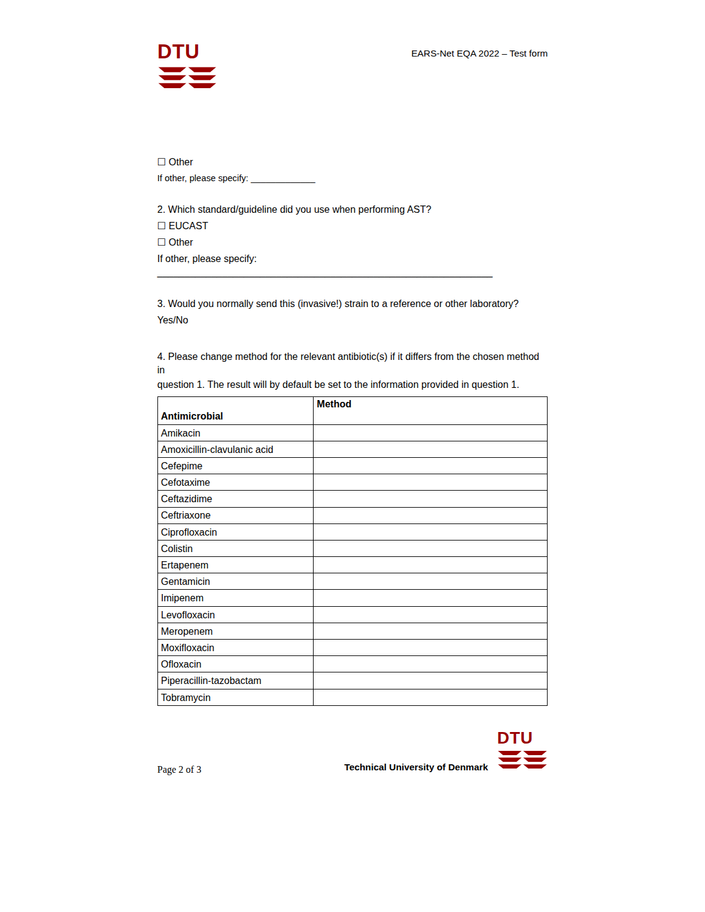DTU
EARS-Net EQA 2022 – Test form
☐ Other
If other, please specify: _____________
2. Which standard/guideline did you use when performing AST?
☐ EUCAST
☐ Other
If other, please specify: ______________________________________________________________
3. Would you normally send this (invasive!) strain to a reference or other laboratory?
Yes/No
4. Please change method for the relevant antibiotic(s) if it differs from the chosen method in
question 1. The result will by default be set to the information provided in question 1.
| Antimicrobial | Method |
| --- | --- |
| Amikacin | |
| Amoxicillin-clavulanic acid | |
| Cefepime | |
| Cefotaxime | |
| Ceftazidime | |
| Ceftriaxone | |
| Ciprofloxacin | |
| Colistin | |
| Ertapenem | |
| Gentamicin | |
| Imipenem | |
| Levofloxacin | |
| Meropenem | |
| Moxifloxacin | |
| Ofloxacin | |
| Piperacillin-tazobactam | |
| Tobramycin | |
Page 2 of 3
Technical University of Denmark
DTU